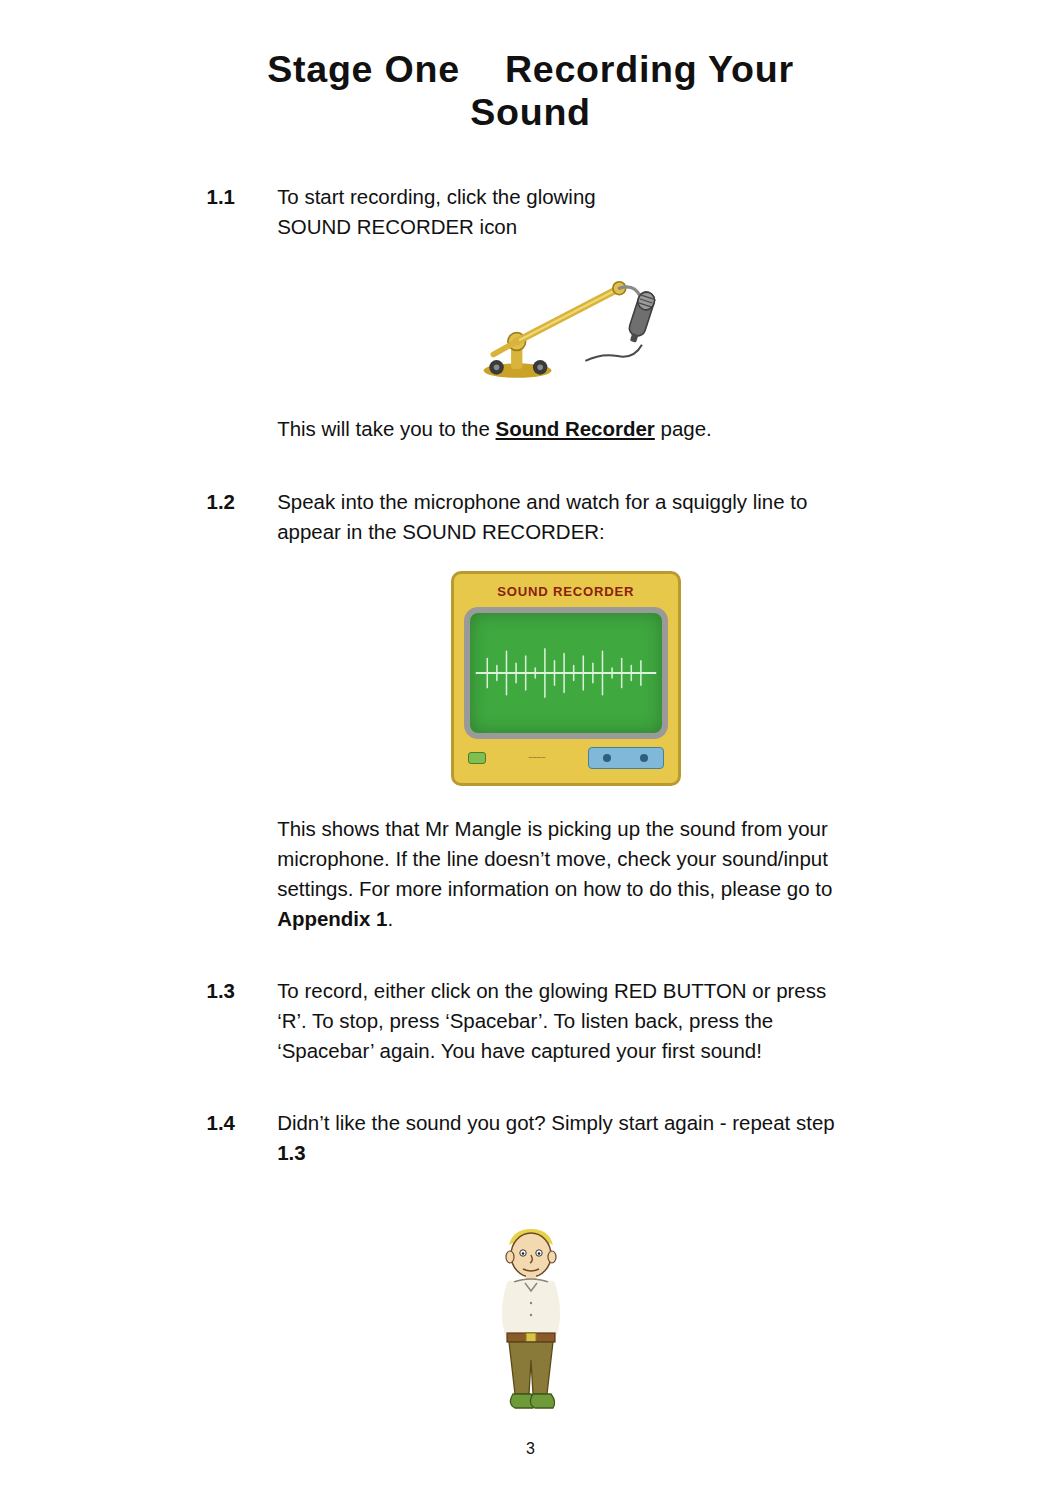Stage One Recording Your Sound
1.1
To start recording, click the glowing
Sound Recorder icon
This will take you to the Sound Recorder page.
1.2
Speak into the microphone and watch for a squiggly line to appear in the Sound Recorder:
Sound Recorder
~~~~
This shows that Mr Mangle is picking up the sound from your microphone. If the line doesn’t move, check your sound/input settings. For more information on how to do this, please go to Appendix 1.
1.3
To record, either click on the glowing Red Button or press ‘R’. To stop, press ‘Spacebar’. To listen back, press the ‘Spacebar’ again. You have captured your first sound!
1.4
Didn’t like the sound you got? Simply start again - repeat step 1.3
3